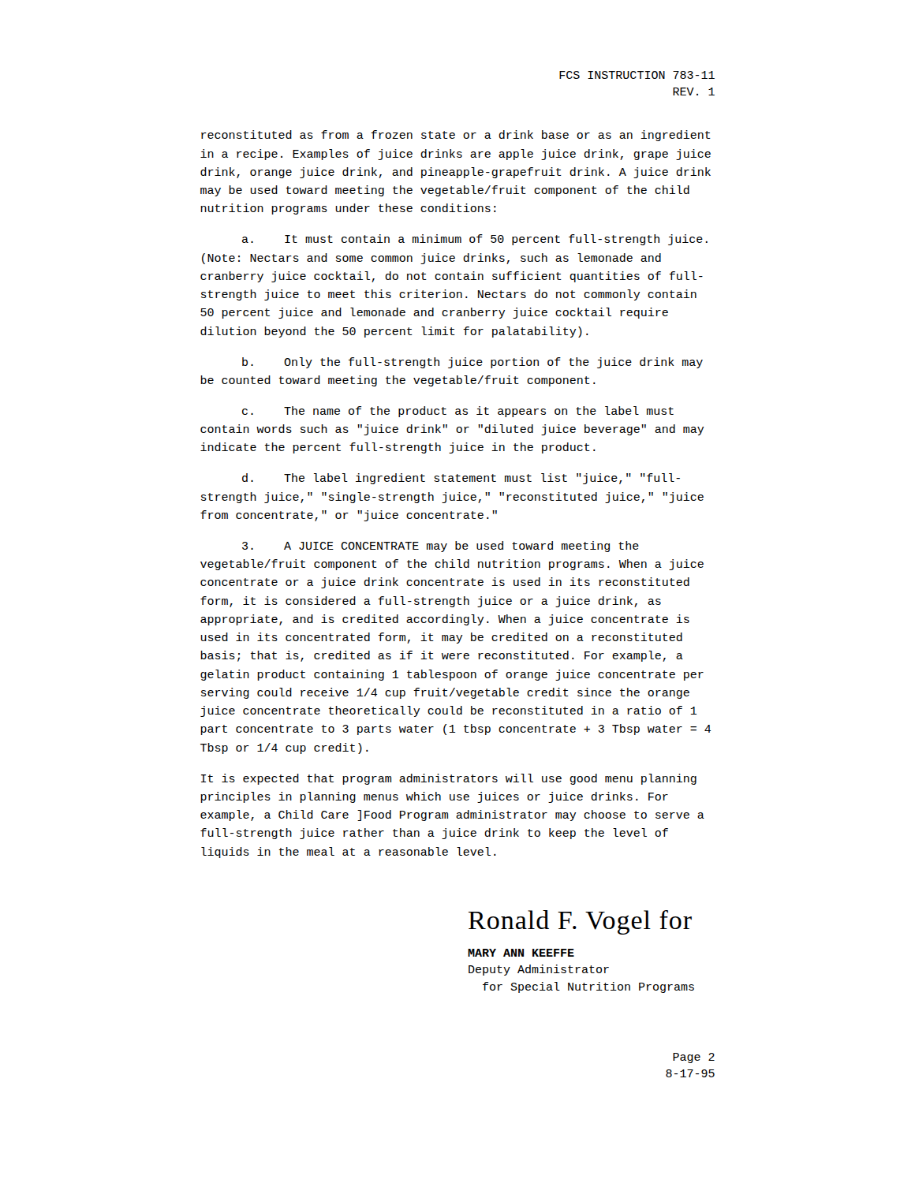FCS INSTRUCTION 783-11
REV. 1
reconstituted as from a frozen state or a drink base or as an ingredient in a recipe. Examples of juice drinks are apple juice drink, grape juice drink, orange juice drink, and pineapple-grapefruit drink. A juice drink may be used toward meeting the vegetable/fruit component of the child nutrition programs under these conditions:
a. It must contain a minimum of 50 percent full-strength juice. (Note: Nectars and some common juice drinks, such as lemonade and cranberry juice cocktail, do not contain sufficient quantities of full-strength juice to meet this criterion. Nectars do not commonly contain 50 percent juice and lemonade and cranberry juice cocktail require dilution beyond the 50 percent limit for palatability).
b. Only the full-strength juice portion of the juice drink may be counted toward meeting the vegetable/fruit component.
c. The name of the product as it appears on the label must contain words such as "juice drink" or "diluted juice beverage" and may indicate the percent full-strength juice in the product.
d. The label ingredient statement must list "juice," "full-strength juice," "single-strength juice," "reconstituted juice," "juice from concentrate," or "juice concentrate."
3. A JUICE CONCENTRATE may be used toward meeting the vegetable/fruit component of the child nutrition programs. When a juice concentrate or a juice drink concentrate is used in its reconstituted form, it is considered a full-strength juice or a juice drink, as appropriate, and is credited accordingly. When a juice concentrate is used in its concentrated form, it may be credited on a reconstituted basis; that is, credited as if it were reconstituted. For example, a gelatin product containing 1 tablespoon of orange juice concentrate per serving could receive 1/4 cup fruit/vegetable credit since the orange juice concentrate theoretically could be reconstituted in a ratio of 1 part concentrate to 3 parts water (1 tbsp concentrate + 3 Tbsp water = 4 Tbsp or 1/4 cup credit).
It is expected that program administrators will use good menu planning principles in planning menus which use juices or juice drinks. For example, a Child Care ]Food Program administrator may choose to serve a full-strength juice rather than a juice drink to keep the level of liquids in the meal at a reasonable level.
Ronald F. Vogel for
MARY ANN KEEFFE
Deputy Administratorfor Special Nutrition Programs
Page 2
8-17-95